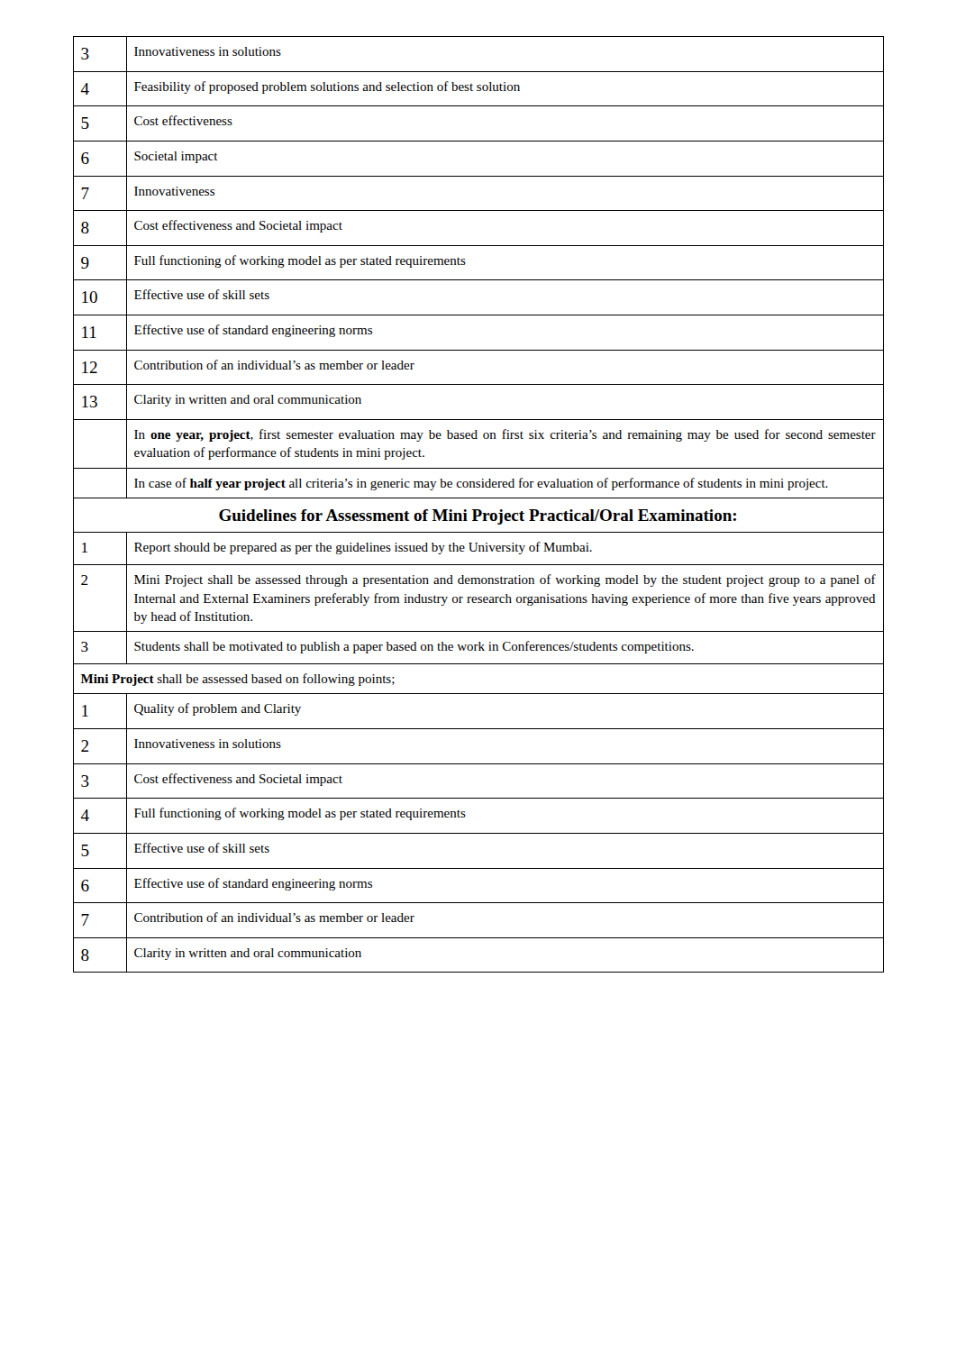| 3 | Innovativeness in solutions |
| 4 | Feasibility of proposed problem solutions and selection of best solution |
| 5 | Cost effectiveness |
| 6 | Societal impact |
| 7 | Innovativeness |
| 8 | Cost effectiveness and Societal impact |
| 9 | Full functioning of working model as per stated requirements |
| 10 | Effective use of skill sets |
| 11 | Effective use of standard engineering norms |
| 12 | Contribution of an individual’s as member or leader |
| 13 | Clarity in written and oral communication |
| | In one year, project , first semester evaluation may be based on first six criteria’s and remaining may be used for second semester evaluation of performance of students in mini project. |
| | In case of half year project all criteria’s in generic may be considered for evaluation of performance of students in mini project. |
| Guidelines for Assessment of Mini Project Practical/Oral Examination: |
| 1 | Report should be prepared as per the guidelines issued by the University of Mumbai. |
| 2 | Mini Project shall be assessed through a presentation and demonstration of working model by the student project group to a panel of Internal and External Examiners preferably from industry or research organisations having experience of more than five years approved by head of Institution. |
| 3 | Students shall be motivated to publish a paper based on the work in Conferences/students competitions. |
| Mini Project shall be assessed based on following points; |
| 1 | Quality of problem and Clarity |
| 2 | Innovativeness in solutions |
| 3 | Cost effectiveness and Societal impact |
| 4 | Full functioning of working model as per stated requirements |
| 5 | Effective use of skill sets |
| 6 | Effective use of standard engineering norms |
| 7 | Contribution of an individual’s as member or leader |
| 8 | Clarity in written and oral communication |